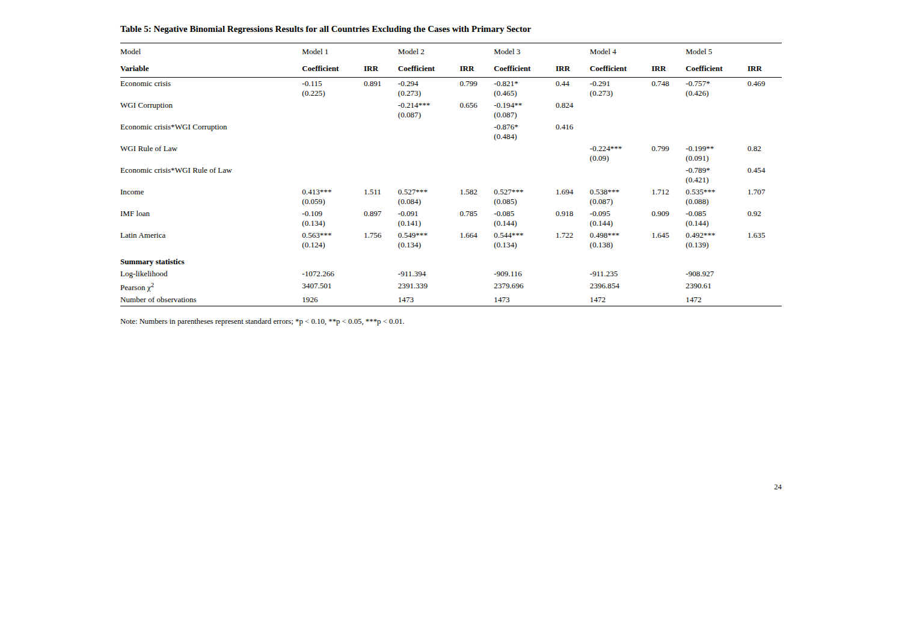Table 5: Negative Binomial Regressions Results for all Countries Excluding the Cases with Primary Sector
| Model | Model 1 | Model 2 | Model 3 | Model 4 | Model 5 |
| --- | --- | --- | --- | --- | --- |
| Variable | Coefficient | IRR | Coefficient | IRR | Coefficient | IRR | Coefficient | IRR | Coefficient | IRR |
| Economic crisis | -0.115 (0.225) | 0.891 | -0.294 (0.273) | 0.799 | -0.821* (0.465) | 0.44 | -0.291 (0.273) | 0.748 | -0.757* (0.426) | 0.469 |
| WGI Corruption | | | -0.214*** (0.087) | 0.656 | -0.194** (0.087) | 0.824 | | | | |
| Economic crisis*WGI Corruption | | | | | -0.876* (0.484) | 0.416 | | | | |
| WGI Rule of Law | | | | | | | -0.224*** (0.09) | 0.799 | -0.199** (0.091) | 0.82 |
| Economic crisis*WGI Rule of Law | | | | | | | | | -0.789* (0.421) | 0.454 |
| Income | 0.413*** (0.059) | 1.511 | 0.527*** (0.084) | 1.582 | 0.527*** (0.085) | 1.694 | 0.538*** (0.087) | 1.712 | 0.535*** (0.088) | 1.707 |
| IMF loan | -0.109 (0.134) | 0.897 | -0.091 (0.141) | 0.785 | -0.085 (0.144) | 0.918 | -0.095 (0.144) | 0.909 | -0.085 (0.144) | 0.92 |
| Latin America | 0.563*** (0.124) | 1.756 | 0.549*** (0.134) | 1.664 | 0.544*** (0.134) | 1.722 | 0.498*** (0.138) | 1.645 | 0.492*** (0.139) | 1.635 |
| Summary statistics |
| Log-likelihood | -1072.266 | -911.394 | -909.116 | -911.235 | -908.927 |
| Pearson χ 2 | 3407.501 | 2391.339 | 2379.696 | 2396.854 | 2390.61 |
| Number of observations | 1926 | 1473 | 1473 | 1472 | 1472 |
Note: Numbers in parentheses represent standard errors; *p < 0.10, **p < 0.05, ***p < 0.01.
24